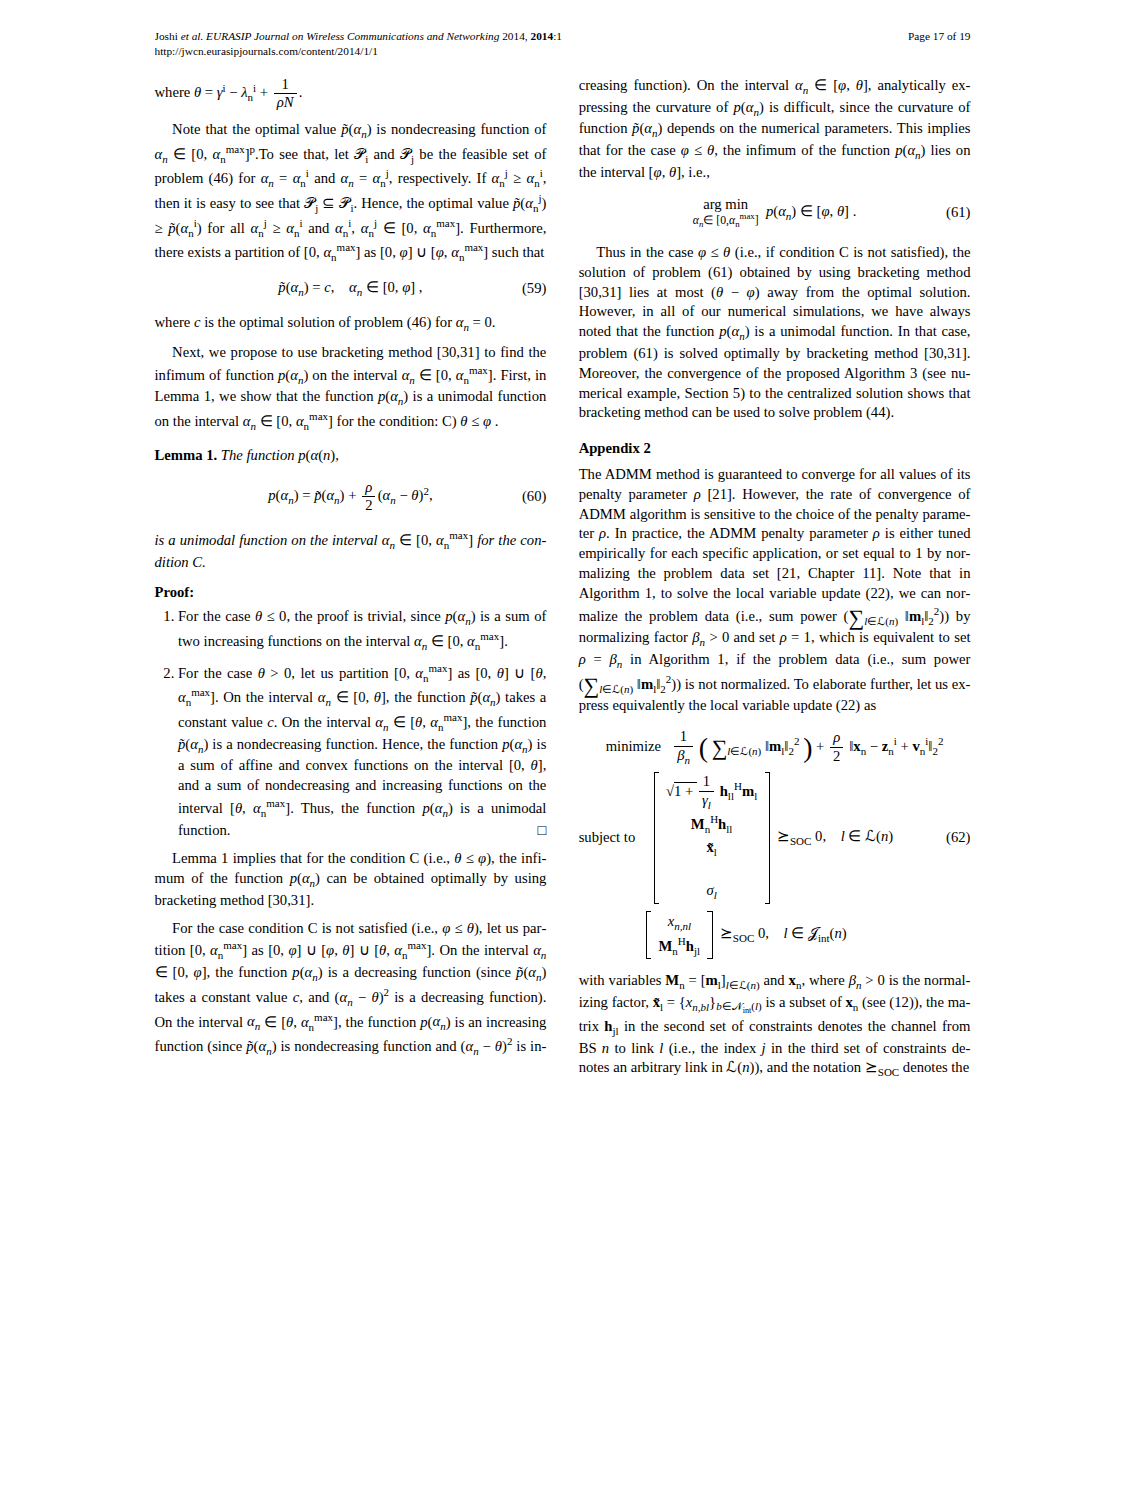Joshi et al. EURASIP Journal on Wireless Communications and Networking 2014, 2014:1
http://jwcn.eurasipjournals.com/content/2014/1/1
Page 17 of 19
where θ = γi − λni + 1 ρN.
Note that the optimal value p̃(αn) is nondecreasing function of αn ∈ [0, αnmax]p.To see that, let 𝒫i and 𝒫j be the feasible set of problem (46) for αn = αni and αn = αnj, respectively. If αnj ≥ αni, then it is easy to see that 𝒫j ⊆ 𝒫i. Hence, the optimal value p̃(αnj) ≥ p̃(αni) for all αnj ≥ αni and αni, αnj ∈ [0, αnmax]. Furthermore, there exists a partition of [0, αnmax] as [0, φ] ∪ [φ, αnmax] such that
p̃(αn) = c, αn ∈ [0, φ] , (59)
where c is the optimal solution of problem (46) for αn = 0.
Next, we propose to use bracketing method [30,31] to find the infimum of function p(αn) on the interval αn ∈ [0, αnmax]. First, in Lemma 1, we show that the function p(αn) is a unimodal function on the interval αn ∈ [0, αnmax] for the condition: C) θ ≤ φ .
Lemma 1. The function p(α(n),
p(αn) = p̃(αn) + ρ 2(αn − θ)2, (60)
is a unimodal function on the interval αn ∈ [0, αnmax] for the condition C.
Proof:
For the case θ ≤ 0, the proof is trivial, since p(αn) is a sum of two increasing functions on the interval αn ∈ [0, αnmax].
For the case θ > 0, let us partition [0, αnmax] as [0, θ] ∪ [θ, αnmax]. On the interval αn ∈ [0, θ], the function p̃(αn) takes a constant value c. On the interval αn ∈ [θ, αnmax], the function p̃(αn) is a nondecreasing function. Hence, the function p(αn) is a sum of affine and convex functions on the interval [0, θ], and a sum of nondecreasing and increasing functions on the interval [θ, αnmax]. Thus, the function p(αn) is a unimodal function. □
Lemma 1 implies that for the condition C (i.e., θ ≤ φ), the infimum of the function p(αn) can be obtained optimally by using bracketing method [30,31].
For the case condition C is not satisfied (i.e., φ ≤ θ), let us partition [0, αnmax] as [0, φ] ∪ [φ, θ] ∪ [θ, αnmax]. On the interval αn ∈ [0, φ], the function p(αn) is a decreasing function (since p̃(αn) takes a constant value c, and (αn − θ)2 is a decreasing function). On the interval αn ∈ [θ, αnmax], the function p(αn) is an increasing function (since p̃(αn) is nondecreasing function and (αn − θ)2 is increasing function). On the interval αn ∈ [φ, θ], analytically expressing the curvature of p(αn) is difficult, since the curvature of function p̃(αn) depends on the numerical parameters. This implies that for the case φ ≤ θ, the infimum of the function p(αn) lies on the interval [φ, θ], i.e.,
arg min αn∈ [0,αnmax] p(αn) ∈ [φ, θ] . (61)
Thus in the case φ ≤ θ (i.e., if condition C is not satisfied), the solution of problem (61) obtained by using bracketing method [30,31] lies at most (θ − φ) away from the optimal solution. However, in all of our numerical simulations, we have always noted that the function p(αn) is a unimodal function. In that case, problem (61) is solved optimally by bracketing method [30,31]. Moreover, the convergence of the proposed Algorithm 3 (see numerical example, Section 5) to the centralized solution shows that bracketing method can be used to solve problem (44).
Appendix 2
The ADMM method is guaranteed to converge for all values of its penalty parameter ρ [21]. However, the rate of convergence of ADMM algorithm is sensitive to the choice of the penalty parameter ρ. In practice, the ADMM penalty parameter ρ is either tuned empirically for each specific application, or set equal to 1 by normalizing the problem data set [21, Chapter 11]. Note that in Algorithm 1, to solve the local variable update (22), we can normalize the problem data (i.e., sum power (∑l∈ℒ(n) ‖ml‖22)) by normalizing factor βn > 0 and set ρ = 1, which is equivalent to set ρ = βn in Algorithm 1, if the problem data (i.e., sum power (∑l∈ℒ(n) ‖ml‖22)) is not normalized. To elaborate further, let us express equivalently the local variable update (22) as
minimize 1 βn ( ∑l∈ℒ(n) ‖ml‖22 ) + ρ 2 ‖xn − zni + vni‖22
subject to
| √ 1 + 1 γ l h ll H m l |
| M n H h ll |
| x̃ l |
| σ l |
⪰SOC 0, l ∈ ℒ(n)
(62)
| x n,nl |
| M n H h jl |
⪰SOC 0, l ∈ 𝒥int(n)
with variables Mn = [ml]l∈ℒ(n) and xn, where βn > 0 is the normalizing factor, x̃l = {xn,bl}b∈𝒩int(l) is a subset of xn (see (12)), the matrix hjl in the second set of constraints denotes the channel from BS n to link l (i.e., the index j in the third set of constraints denotes an arbitrary link in ℒ(n)), and the notation ⪰SOC denotes the